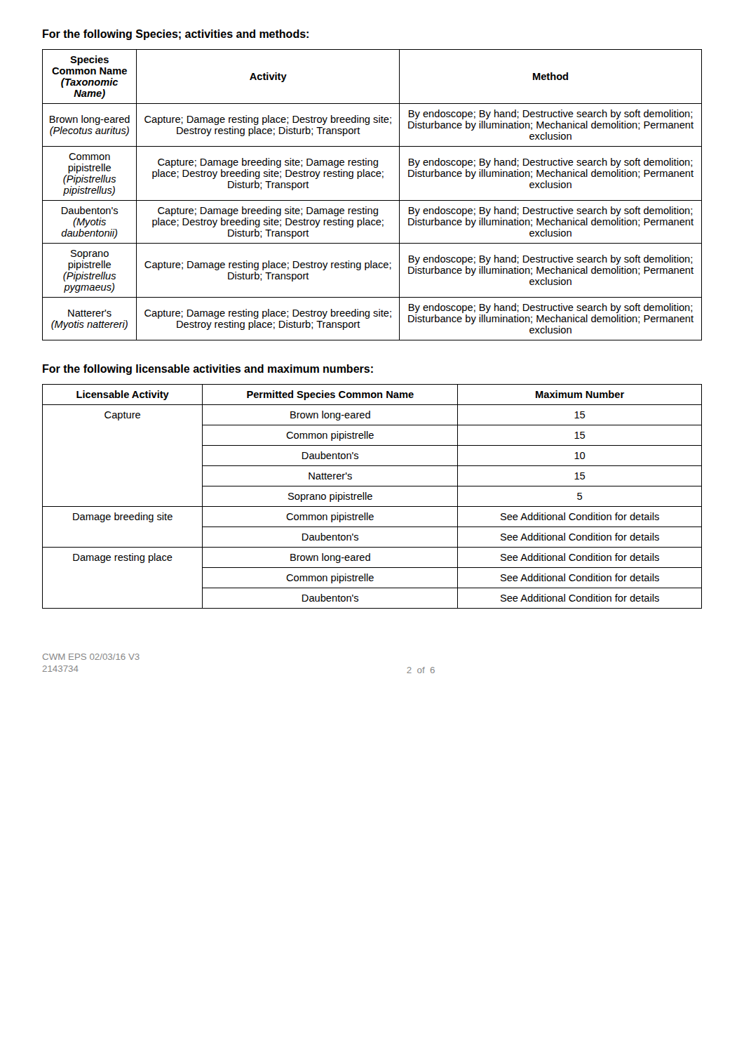For the following Species; activities and methods:
| Species Common Name (Taxonomic Name) | Activity | Method |
| --- | --- | --- |
| Brown long-eared (Plecotus auritus) | Capture; Damage resting place; Destroy breeding site; Destroy resting place; Disturb; Transport | By endoscope; By hand; Destructive search by soft demolition; Disturbance by illumination; Mechanical demolition; Permanent exclusion |
| Common pipistrelle (Pipistrellus pipistrellus) | Capture; Damage breeding site; Damage resting place; Destroy breeding site; Destroy resting place; Disturb; Transport | By endoscope; By hand; Destructive search by soft demolition; Disturbance by illumination; Mechanical demolition; Permanent exclusion |
| Daubenton's (Myotis daubentonii) | Capture; Damage breeding site; Damage resting place; Destroy breeding site; Destroy resting place; Disturb; Transport | By endoscope; By hand; Destructive search by soft demolition; Disturbance by illumination; Mechanical demolition; Permanent exclusion |
| Soprano pipistrelle (Pipistrellus pygmaeus) | Capture; Damage resting place; Destroy resting place; Disturb; Transport | By endoscope; By hand; Destructive search by soft demolition; Disturbance by illumination; Mechanical demolition; Permanent exclusion |
| Natterer's (Myotis nattereri) | Capture; Damage resting place; Destroy breeding site; Destroy resting place; Disturb; Transport | By endoscope; By hand; Destructive search by soft demolition; Disturbance by illumination; Mechanical demolition; Permanent exclusion |
For the following licensable activities and maximum numbers:
| Licensable Activity | Permitted Species Common Name | Maximum Number |
| --- | --- | --- |
| Capture | Brown long-eared | 15 |
| Common pipistrelle | 15 |
| Daubenton's | 10 |
| Natterer's | 15 |
| Soprano pipistrelle | 5 |
| Damage breeding site | Common pipistrelle | See Additional Condition for details |
| Daubenton's | See Additional Condition for details |
| Damage resting place | Brown long-eared | See Additional Condition for details |
| Common pipistrelle | See Additional Condition for details |
| Daubenton's | See Additional Condition for details |
CWM EPS 02/03/16 V3
2143734
2 of 6